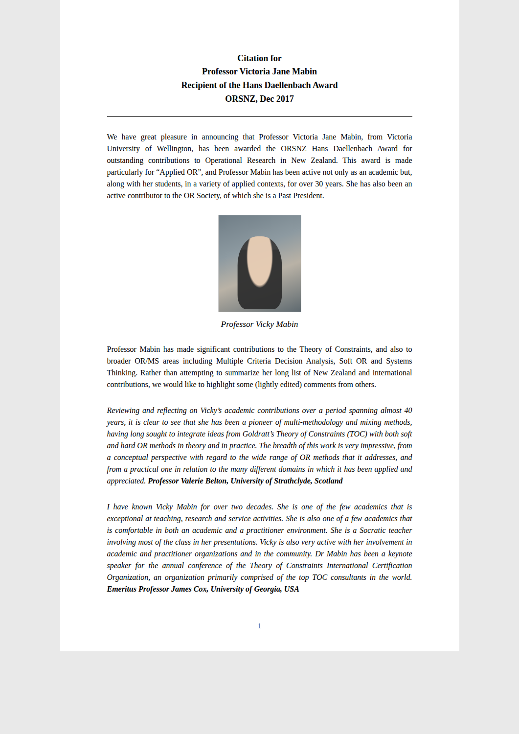Citation for
Professor Victoria Jane Mabin
Recipient of the Hans Daellenbach Award
ORSNZ, Dec 2017
We have great pleasure in announcing that Professor Victoria Jane Mabin, from Victoria University of Wellington, has been awarded the ORSNZ Hans Daellenbach Award for outstanding contributions to Operational Research in New Zealand. This award is made particularly for “Applied OR”, and Professor Mabin has been active not only as an academic but, along with her students, in a variety of applied contexts, for over 30 years. She has also been an active contributor to the OR Society, of which she is a Past President.
Professor Vicky Mabin
Professor Mabin has made significant contributions to the Theory of Constraints, and also to broader OR/MS areas including Multiple Criteria Decision Analysis, Soft OR and Systems Thinking. Rather than attempting to summarize her long list of New Zealand and international contributions, we would like to highlight some (lightly edited) comments from others.
Reviewing and reflecting on Vicky’s academic contributions over a period spanning almost 40 years, it is clear to see that she has been a pioneer of multi-methodology and mixing methods, having long sought to integrate ideas from Goldratt’s Theory of Constraints (TOC) with both soft and hard OR methods in theory and in practice. The breadth of this work is very impressive, from a conceptual perspective with regard to the wide range of OR methods that it addresses, and from a practical one in relation to the many different domains in which it has been applied and appreciated. Professor Valerie Belton, University of Strathclyde, Scotland
I have known Vicky Mabin for over two decades. She is one of the few academics that is exceptional at teaching, research and service activities. She is also one of a few academics that is comfortable in both an academic and a practitioner environment. She is a Socratic teacher involving most of the class in her presentations. Vicky is also very active with her involvement in academic and practitioner organizations and in the community. Dr Mabin has been a keynote speaker for the annual conference of the Theory of Constraints International Certification Organization, an organization primarily comprised of the top TOC consultants in the world. Emeritus Professor James Cox, University of Georgia, USA
1